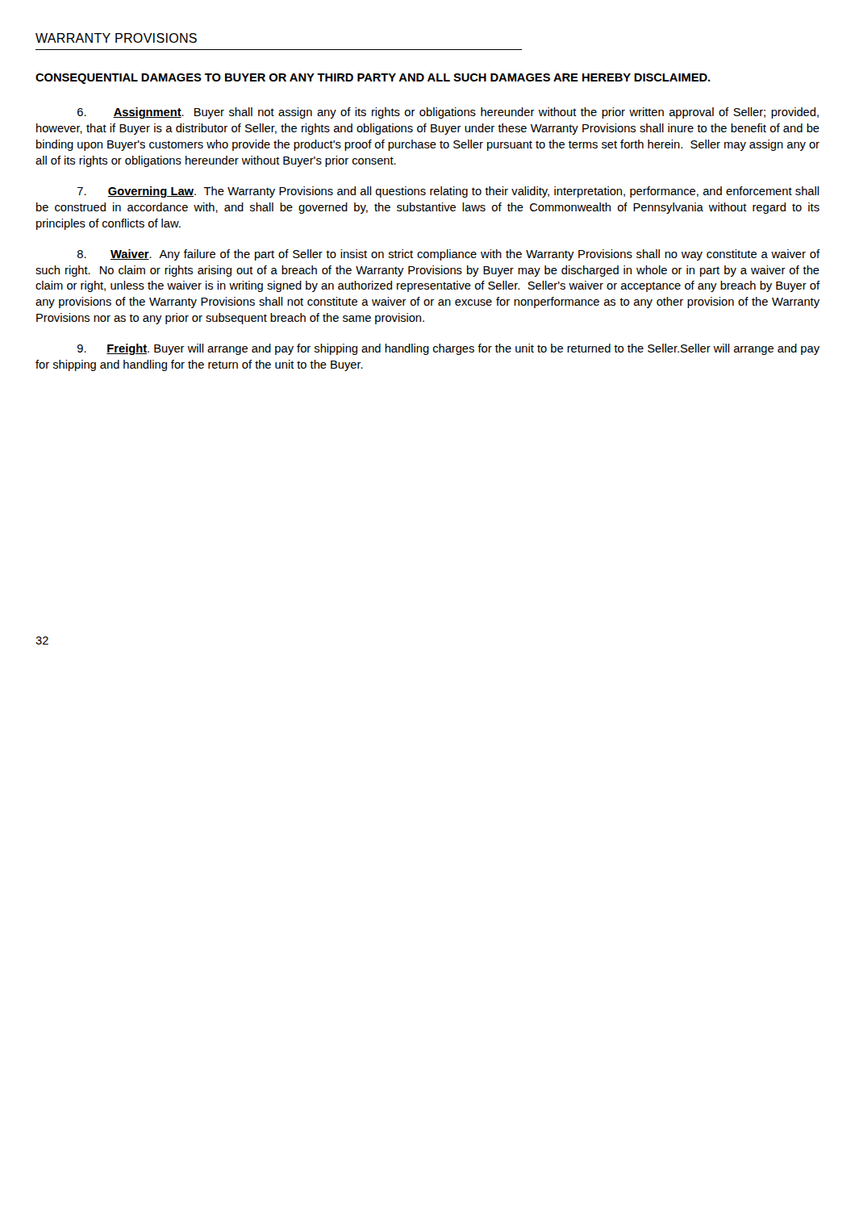WARRANTY PROVISIONS
CONSEQUENTIAL DAMAGES TO BUYER OR ANY THIRD PARTY AND ALL SUCH DAMAGES ARE HEREBY DISCLAIMED.
6. Assignment. Buyer shall not assign any of its rights or obligations hereunder without the prior written approval of Seller; provided, however, that if Buyer is a distributor of Seller, the rights and obligations of Buyer under these Warranty Provisions shall inure to the benefit of and be binding upon Buyer's customers who provide the product's proof of purchase to Seller pursuant to the terms set forth herein. Seller may assign any or all of its rights or obligations hereunder without Buyer's prior consent.
7. Governing Law. The Warranty Provisions and all questions relating to their validity, interpretation, performance, and enforcement shall be construed in accordance with, and shall be governed by, the substantive laws of the Commonwealth of Pennsylvania without regard to its principles of conflicts of law.
8. Waiver. Any failure of the part of Seller to insist on strict compliance with the Warranty Provisions shall no way constitute a waiver of such right. No claim or rights arising out of a breach of the Warranty Provisions by Buyer may be discharged in whole or in part by a waiver of the claim or right, unless the waiver is in writing signed by an authorized representative of Seller. Seller's waiver or acceptance of any breach by Buyer of any provisions of the Warranty Provisions shall not constitute a waiver of or an excuse for nonperformance as to any other provision of the Warranty Provisions nor as to any prior or subsequent breach of the same provision.
9. Freight. Buyer will arrange and pay for shipping and handling charges for the unit to be returned to the Seller.Seller will arrange and pay for shipping and handling for the return of the unit to the Buyer.
32